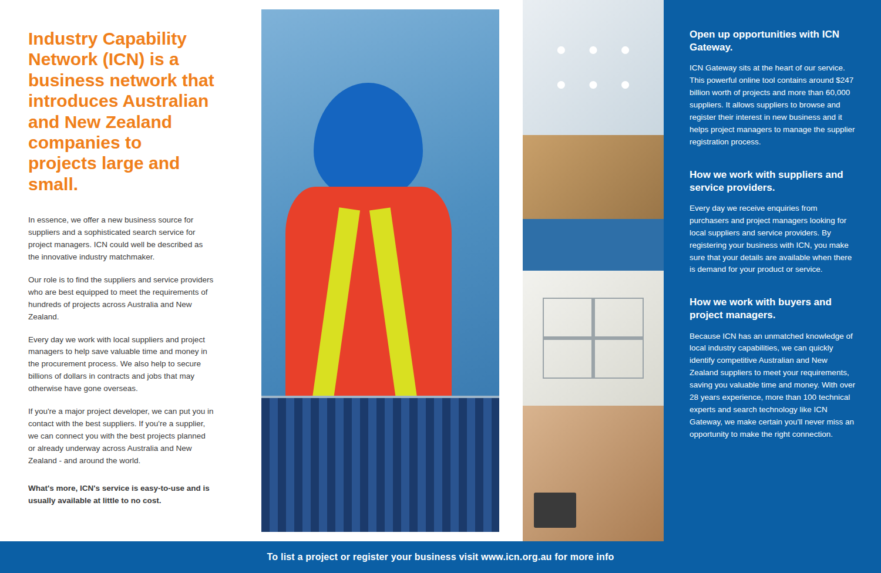Industry Capability Network (ICN) is a business network that introduces Australian and New Zealand companies to projects large and small.
In essence, we offer a new business source for suppliers and a sophisticated search service for project managers. ICN could well be described as the innovative industry matchmaker.
Our role is to find the suppliers and service providers who are best equipped to meet the requirements of hundreds of projects across Australia and New Zealand.
Every day we work with local suppliers and project managers to help save valuable time and money in the procurement process. We also help to secure billions of dollars in contracts and jobs that may otherwise have gone overseas.
If you're a major project developer, we can put you in contact with the best suppliers. If you're a supplier, we can connect you with the best projects planned or already underway across Australia and New Zealand - and around the world.
What's more, ICN's service is easy-to-use and is usually available at little to no cost.
Open up opportunities with ICN Gateway.
ICN Gateway sits at the heart of our service. This powerful online tool contains around $247 billion worth of projects and more than 60,000 suppliers. It allows suppliers to browse and register their interest in new business and it helps project managers to manage the supplier registration process.
How we work with suppliers and service providers.
Every day we receive enquiries from purchasers and project managers looking for local suppliers and service providers. By registering your business with ICN, you make sure that your details are available when there is demand for your product or service.
How we work with buyers and project managers.
Because ICN has an unmatched knowledge of local industry capabilities, we can quickly identify competitive Australian and New Zealand suppliers to meet your requirements, saving you valuable time and money. With over 28 years experience, more than 100 technical experts and search technology like ICN Gateway, we make certain you'll never miss an opportunity to make the right connection.
To list a project or register your business visit www.icn.org.au for more info